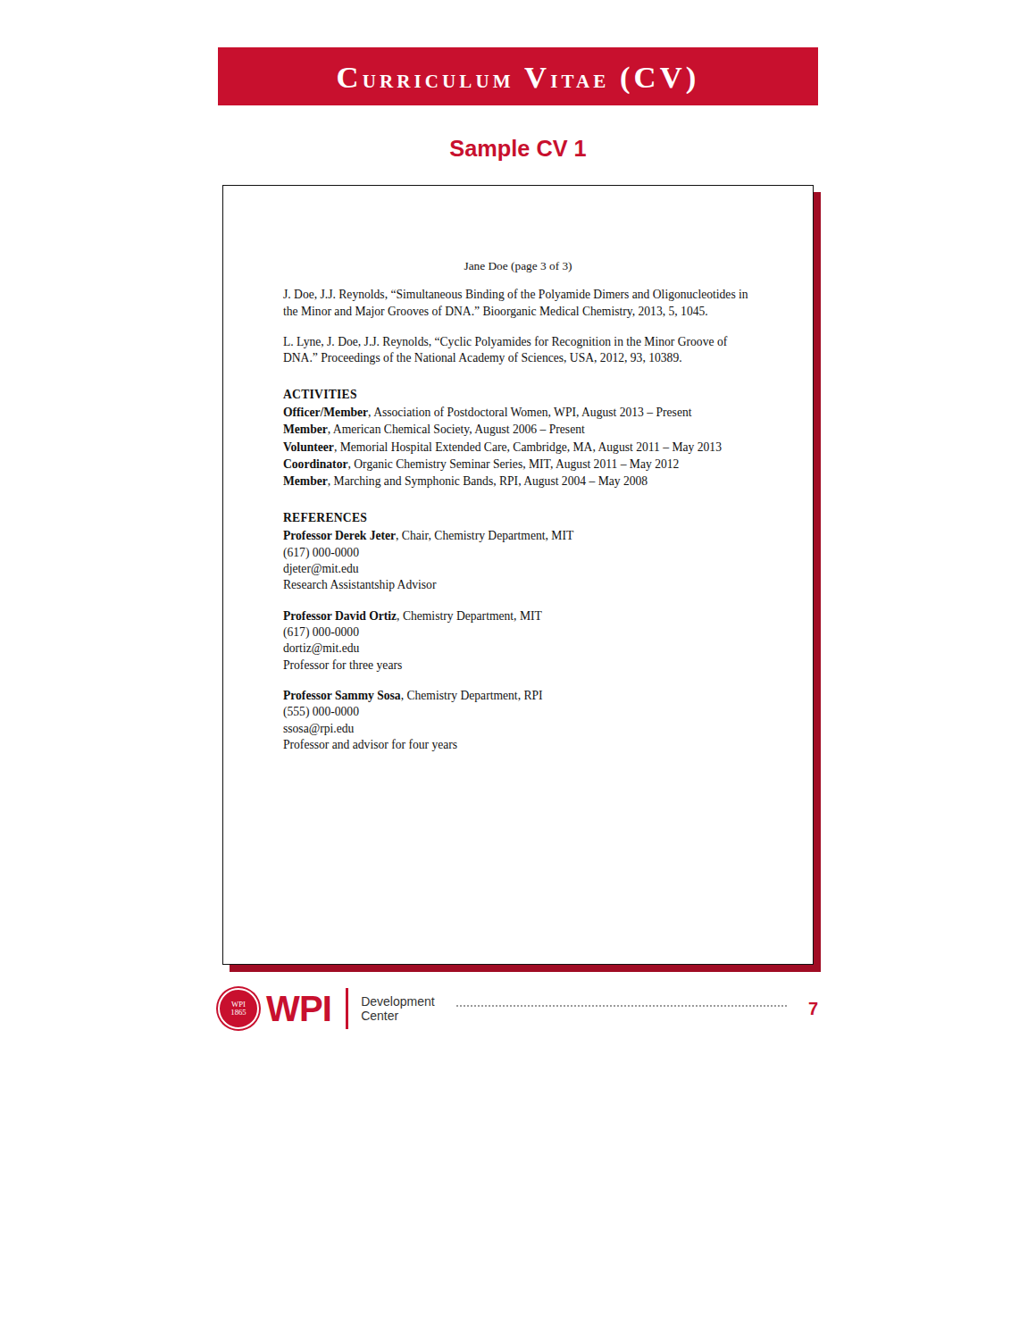Curriculum Vitae (CV)
Sample CV 1
Jane Doe (page 3 of 3)
J. Doe, J.J. Reynolds, “Simultaneous Binding of the Polyamide Dimers and Oligonucleotides in the Minor and Major Grooves of DNA.” Bioorganic Medical Chemistry, 2013, 5, 1045.
L. Lyne, J. Doe, J.J. Reynolds, “Cyclic Polyamides for Recognition in the Minor Groove of DNA.” Proceedings of the National Academy of Sciences, USA, 2012, 93, 10389.
Activities
Officer/Member, Association of Postdoctoral Women, WPI, August 2013 – Present
Member, American Chemical Society, August 2006 – Present
Volunteer, Memorial Hospital Extended Care, Cambridge, MA, August 2011 – May 2013
Coordinator, Organic Chemistry Seminar Series, MIT, August 2011 – May 2012
Member, Marching and Symphonic Bands, RPI, August 2004 – May 2008
References
Professor Derek Jeter, Chair, Chemistry Department, MIT (617) 000-0000 djeter@mit.edu Research Assistantship Advisor
Professor David Ortiz, Chemistry Department, MIT (617) 000-0000 dortiz@mit.edu Professor for three years
Professor Sammy Sosa, Chemistry Department, RPI (555) 000-0000 ssosa@rpi.edu Professor and advisor for four years
WPI
1865
WPI
Development
Center
7